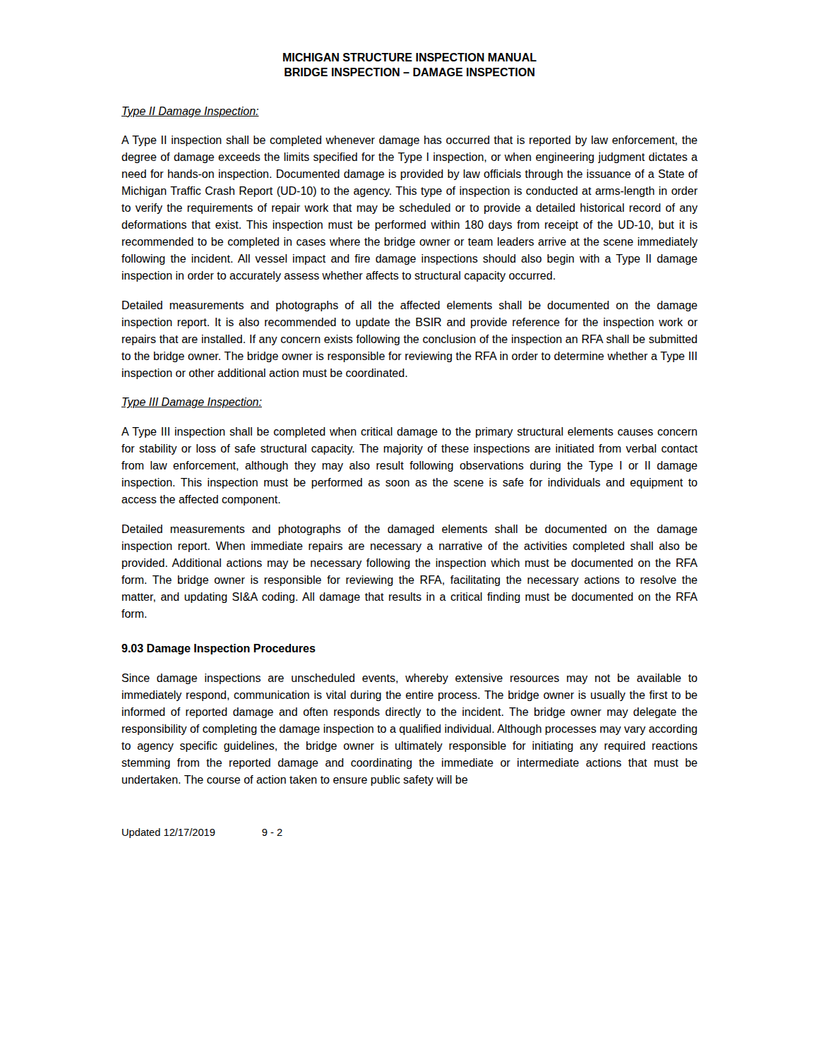MICHIGAN STRUCTURE INSPECTION MANUAL BRIDGE INSPECTION – DAMAGE INSPECTION
Type II Damage Inspection:
A Type II inspection shall be completed whenever damage has occurred that is reported by law enforcement, the degree of damage exceeds the limits specified for the Type I inspection, or when engineering judgment dictates a need for hands-on inspection. Documented damage is provided by law officials through the issuance of a State of Michigan Traffic Crash Report (UD-10) to the agency. This type of inspection is conducted at arms-length in order to verify the requirements of repair work that may be scheduled or to provide a detailed historical record of any deformations that exist. This inspection must be performed within 180 days from receipt of the UD-10, but it is recommended to be completed in cases where the bridge owner or team leaders arrive at the scene immediately following the incident. All vessel impact and fire damage inspections should also begin with a Type II damage inspection in order to accurately assess whether affects to structural capacity occurred.
Detailed measurements and photographs of all the affected elements shall be documented on the damage inspection report. It is also recommended to update the BSIR and provide reference for the inspection work or repairs that are installed. If any concern exists following the conclusion of the inspection an RFA shall be submitted to the bridge owner. The bridge owner is responsible for reviewing the RFA in order to determine whether a Type III inspection or other additional action must be coordinated.
Type III Damage Inspection:
A Type III inspection shall be completed when critical damage to the primary structural elements causes concern for stability or loss of safe structural capacity. The majority of these inspections are initiated from verbal contact from law enforcement, although they may also result following observations during the Type I or II damage inspection. This inspection must be performed as soon as the scene is safe for individuals and equipment to access the affected component.
Detailed measurements and photographs of the damaged elements shall be documented on the damage inspection report. When immediate repairs are necessary a narrative of the activities completed shall also be provided. Additional actions may be necessary following the inspection which must be documented on the RFA form. The bridge owner is responsible for reviewing the RFA, facilitating the necessary actions to resolve the matter, and updating SI&A coding. All damage that results in a critical finding must be documented on the RFA form.
9.03 Damage Inspection Procedures
Since damage inspections are unscheduled events, whereby extensive resources may not be available to immediately respond, communication is vital during the entire process. The bridge owner is usually the first to be informed of reported damage and often responds directly to the incident. The bridge owner may delegate the responsibility of completing the damage inspection to a qualified individual. Although processes may vary according to agency specific guidelines, the bridge owner is ultimately responsible for initiating any required reactions stemming from the reported damage and coordinating the immediate or intermediate actions that must be undertaken. The course of action taken to ensure public safety will be
Updated 12/17/2019 9 - 2